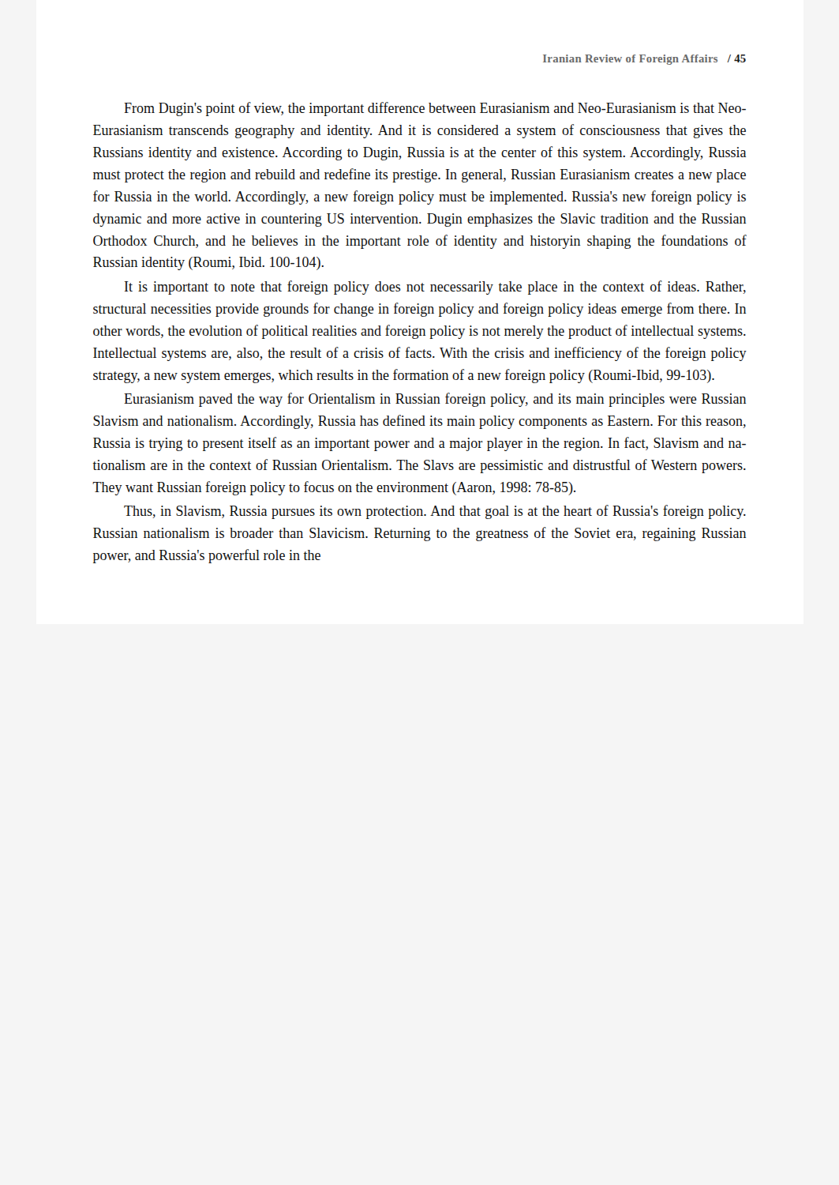Iranian Review of Foreign Affairs / 45
From Dugin's point of view, the important difference between Eurasianism and Neo-Eurasianism is that Neo-Eurasianism transcends geography and identity. And it is considered a system of consciousness that gives the Russians identity and existence. According to Dugin, Russia is at the center of this system. Accordingly, Russia must protect the region and rebuild and redefine its prestige. In general, Russian Eurasianism creates a new place for Russia in the world. Accordingly, a new foreign policy must be implemented. Russia's new foreign policy is dynamic and more active in countering US intervention. Dugin emphasizes the Slavic tradition and the Russian Orthodox Church, and he believes in the important role of identity and historyin shaping the foundations of Russian identity (Roumi, Ibid. 100-104).
It is important to note that foreign policy does not necessarily take place in the context of ideas. Rather, structural necessities provide grounds for change in foreign policy and foreign policy ideas emerge from there. In other words, the evolution of political realities and foreign policy is not merely the product of intellectual systems. Intellectual systems are, also, the result of a crisis of facts. With the crisis and inefficiency of the foreign policy strategy, a new system emerges, which results in the formation of a new foreign policy (Roumi-Ibid, 99-103).
Eurasianism paved the way for Orientalism in Russian foreign policy, and its main principles were Russian Slavism and nationalism. Accordingly, Russia has defined its main policy components as Eastern. For this reason, Russia is trying to present itself as an important power and a major player in the region. In fact, Slavism and nationalism are in the context of Russian Orientalism. The Slavs are pessimistic and distrustful of Western powers. They want Russian foreign policy to focus on the environment (Aaron, 1998: 78-85).
Thus, in Slavism, Russia pursues its own protection. And that goal is at the heart of Russia's foreign policy. Russian nationalism is broader than Slavicism. Returning to the greatness of the Soviet era, regaining Russian power, and Russia's powerful role in the